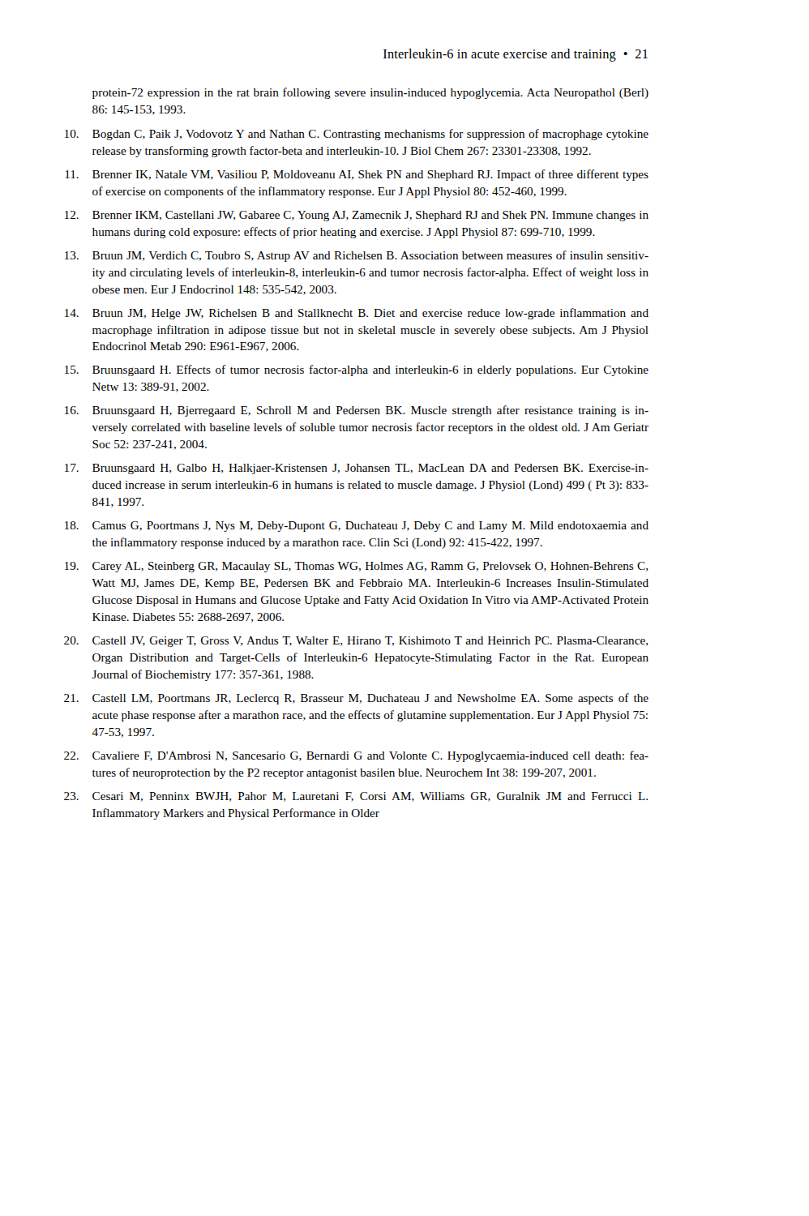Interleukin-6 in acute exercise and training•21
protein-72 expression in the rat brain following severe insulin-induced hypoglycemia. Acta Neuropathol (Berl) 86: 145-153, 1993.
10. Bogdan C, Paik J, Vodovotz Y and Nathan C. Contrasting mechanisms for suppression of macrophage cytokine release by transforming growth factor-beta and interleukin-10. J Biol Chem 267: 23301-23308, 1992.
11. Brenner IK, Natale VM, Vasiliou P, Moldoveanu AI, Shek PN and Shephard RJ. Impact of three different types of exercise on components of the inflammatory response. Eur J Appl Physiol 80: 452-460, 1999.
12. Brenner IKM, Castellani JW, Gabaree C, Young AJ, Zamecnik J, Shephard RJ and Shek PN. Immune changes in humans during cold exposure: effects of prior heating and exercise. J Appl Physiol 87: 699-710, 1999.
13. Bruun JM, Verdich C, Toubro S, Astrup AV and Richelsen B. Association between measures of insulin sensitivity and circulating levels of interleukin-8, interleukin-6 and tumor necrosis factor-alpha. Effect of weight loss in obese men. Eur J Endocrinol 148: 535-542, 2003.
14. Bruun JM, Helge JW, Richelsen B and Stallknecht B. Diet and exercise reduce low-grade inflammation and macrophage infiltration in adipose tissue but not in skeletal muscle in severely obese subjects. Am J Physiol Endocrinol Metab 290: E961-E967, 2006.
15. Bruunsgaard H. Effects of tumor necrosis factor-alpha and interleukin-6 in elderly populations. Eur Cytokine Netw 13: 389-91, 2002.
16. Bruunsgaard H, Bjerregaard E, Schroll M and Pedersen BK. Muscle strength after resistance training is inversely correlated with baseline levels of soluble tumor necrosis factor receptors in the oldest old. J Am Geriatr Soc 52: 237-241, 2004.
17. Bruunsgaard H, Galbo H, Halkjaer-Kristensen J, Johansen TL, MacLean DA and Pedersen BK. Exercise-induced increase in serum interleukin-6 in humans is related to muscle damage. J Physiol (Lond) 499 ( Pt 3): 833-841, 1997.
18. Camus G, Poortmans J, Nys M, Deby-Dupont G, Duchateau J, Deby C and Lamy M. Mild endotoxaemia and the inflammatory response induced by a marathon race. Clin Sci (Lond) 92: 415-422, 1997.
19. Carey AL, Steinberg GR, Macaulay SL, Thomas WG, Holmes AG, Ramm G, Prelovsek O, Hohnen-Behrens C, Watt MJ, James DE, Kemp BE, Pedersen BK and Febbraio MA. Interleukin-6 Increases Insulin-Stimulated Glucose Disposal in Humans and Glucose Uptake and Fatty Acid Oxidation In Vitro via AMP-Activated Protein Kinase. Diabetes 55: 2688-2697, 2006.
20. Castell JV, Geiger T, Gross V, Andus T, Walter E, Hirano T, Kishimoto T and Heinrich PC. Plasma-Clearance, Organ Distribution and Target-Cells of Interleukin-6 Hepatocyte-Stimulating Factor in the Rat. European Journal of Biochemistry 177: 357-361, 1988.
21. Castell LM, Poortmans JR, Leclercq R, Brasseur M, Duchateau J and Newsholme EA. Some aspects of the acute phase response after a marathon race, and the effects of glutamine supplementation. Eur J Appl Physiol 75: 47-53, 1997.
22. Cavaliere F, D'Ambrosi N, Sancesario G, Bernardi G and Volonte C. Hypoglycaemia-induced cell death: features of neuroprotection by the P2 receptor antagonist basilen blue. Neurochem Int 38: 199-207, 2001.
23. Cesari M, Penninx BWJH, Pahor M, Lauretani F, Corsi AM, Williams GR, Guralnik JM and Ferrucci L. Inflammatory Markers and Physical Performance in Older